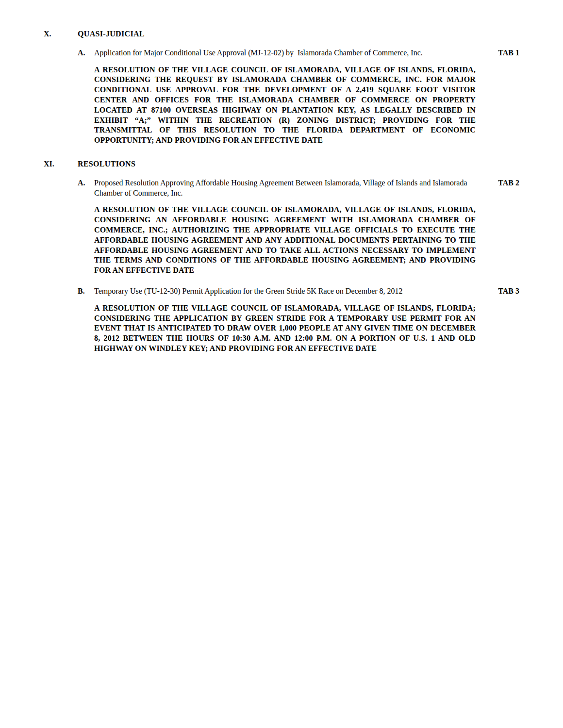X. QUASI-JUDICIAL
A.
Application for Major Conditional Use Approval (MJ-12-02) by Islamorada Chamber of Commerce, Inc.
A RESOLUTION OF THE VILLAGE COUNCIL OF ISLAMORADA, VILLAGE OF ISLANDS, FLORIDA, CONSIDERING THE REQUEST BY ISLAMORADA CHAMBER OF COMMERCE, INC. FOR MAJOR CONDITIONAL USE APPROVAL FOR THE DEVELOPMENT OF A 2,419 SQUARE FOOT VISITOR CENTER AND OFFICES FOR THE ISLAMORADA CHAMBER OF COMMERCE ON PROPERTY LOCATED AT 87100 OVERSEAS HIGHWAY ON PLANTATION KEY, AS LEGALLY DESCRIBED IN EXHIBIT “A;” WITHIN THE RECREATION (R) ZONING DISTRICT; PROVIDING FOR THE TRANSMITTAL OF THIS RESOLUTION TO THE FLORIDA DEPARTMENT OF ECONOMIC OPPORTUNITY; AND PROVIDING FOR AN EFFECTIVE DATE
TAB 1
XI. RESOLUTIONS
A.
Proposed Resolution Approving Affordable Housing Agreement Between Islamorada, Village of Islands and Islamorada Chamber of Commerce, Inc.
A RESOLUTION OF THE VILLAGE COUNCIL OF ISLAMORADA, VILLAGE OF ISLANDS, FLORIDA, CONSIDERING AN AFFORDABLE HOUSING AGREEMENT WITH ISLAMORADA CHAMBER OF COMMERCE, INC.; AUTHORIZING THE APPROPRIATE VILLAGE OFFICIALS TO EXECUTE THE AFFORDABLE HOUSING AGREEMENT AND ANY ADDITIONAL DOCUMENTS PERTAINING TO THE AFFORDABLE HOUSING AGREEMENT AND TO TAKE ALL ACTIONS NECESSARY TO IMPLEMENT THE TERMS AND CONDITIONS OF THE AFFORDABLE HOUSING AGREEMENT; AND PROVIDING FOR AN EFFECTIVE DATE
TAB 2
B.
Temporary Use (TU-12-30) Permit Application for the Green Stride 5K Race on December 8, 2012
A RESOLUTION OF THE VILLAGE COUNCIL OF ISLAMORADA, VILLAGE OF ISLANDS, FLORIDA; CONSIDERING THE APPLICATION BY GREEN STRIDE FOR A TEMPORARY USE PERMIT FOR AN EVENT THAT IS ANTICIPATED TO DRAW OVER 1,000 PEOPLE AT ANY GIVEN TIME ON DECEMBER 8, 2012 BETWEEN THE HOURS OF 10:30 A.M. AND 12:00 P.M. ON A PORTION OF U.S. 1 AND OLD HIGHWAY ON WINDLEY KEY; AND PROVIDING FOR AN EFFECTIVE DATE
TAB 3